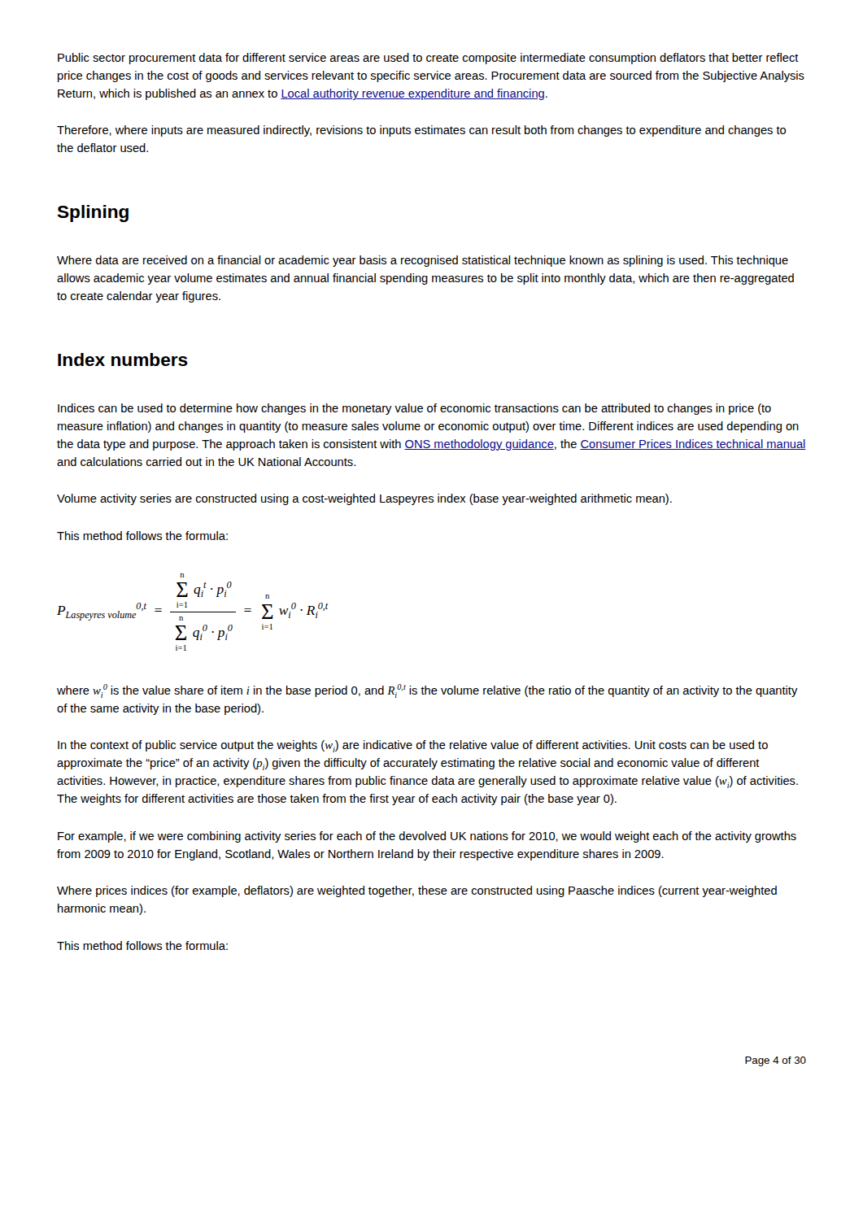Public sector procurement data for different service areas are used to create composite intermediate consumption deflators that better reflect price changes in the cost of goods and services relevant to specific service areas. Procurement data are sourced from the Subjective Analysis Return, which is published as an annex to Local authority revenue expenditure and financing.
Therefore, where inputs are measured indirectly, revisions to inputs estimates can result both from changes to expenditure and changes to the deflator used.
Splining
Where data are received on a financial or academic year basis a recognised statistical technique known as splining is used. This technique allows academic year volume estimates and annual financial spending measures to be split into monthly data, which are then re-aggregated to create calendar year figures.
Index numbers
Indices can be used to determine how changes in the monetary value of economic transactions can be attributed to changes in price (to measure inflation) and changes in quantity (to measure sales volume or economic output) over time. Different indices are used depending on the data type and purpose. The approach taken is consistent with ONS methodology guidance, the Consumer Prices Indices technical manual and calculations carried out in the UK National Accounts.
Volume activity series are constructed using a cost-weighted Laspeyres index (base year-weighted arithmetic mean).
This method follows the formula:
PLaspeyres volume0,t = nΣi=1 qit · pi0 nΣi=1 qi0 · pi0 = nΣi=1 wi0 · Ri0,t
where wi0 is the value share of item i in the base period 0, and Ri0,t is the volume relative (the ratio of the quantity of an activity to the quantity of the same activity in the base period).
In the context of public service output the weights (wi) are indicative of the relative value of different activities. Unit costs can be used to approximate the “price” of an activity (pi) given the difficulty of accurately estimating the relative social and economic value of different activities. However, in practice, expenditure shares from public finance data are generally used to approximate relative value (wi) of activities. The weights for different activities are those taken from the first year of each activity pair (the base year 0).
For example, if we were combining activity series for each of the devolved UK nations for 2010, we would weight each of the activity growths from 2009 to 2010 for England, Scotland, Wales or Northern Ireland by their respective expenditure shares in 2009.
Where prices indices (for example, deflators) are weighted together, these are constructed using Paasche indices (current year-weighted harmonic mean).
This method follows the formula:
Page 4 of 30